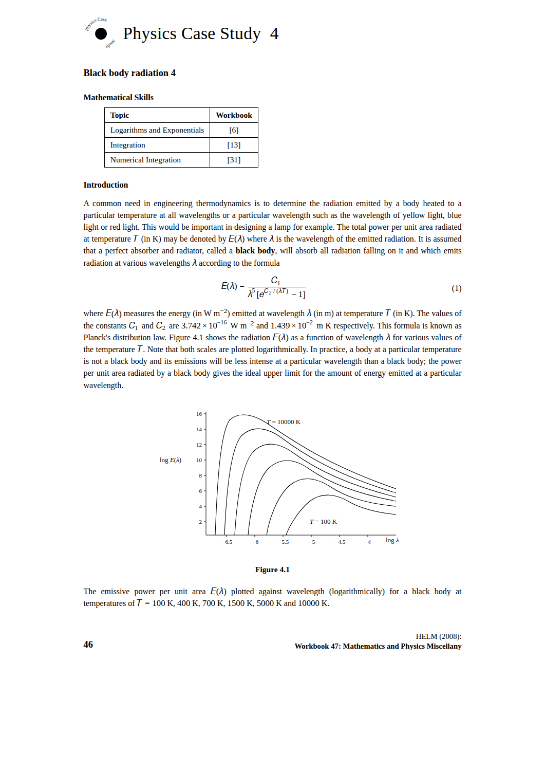Physics Case Study
Physics Case Study 4
Black body radiation 4
Mathematical Skills
| Topic | Workbook |
| --- | --- |
| Logarithms and Exponentials | [6] |
| Integration | [13] |
| Numerical Integration | [31] |
Introduction
A common need in engineering thermodynamics is to determine the radiation emitted by a body heated to a particular temperature at all wavelengths or a particular wavelength such as the wavelength of yellow light, blue light or red light. This would be important in designing a lamp for example. The total power per unit area radiated at temperature T (in K) may be denoted by E(λ) where λ is the wavelength of the emitted radiation. It is assumed that a perfect absorber and radiator, called a black body, will absorb all radiation falling on it and which emits radiation at various wavelengths λ according to the formula
E(λ) = C1 λ5 [ eC2/(λT) −1 ]
(1)
where E(λ) measures the energy (in W m−2) emitted at wavelength λ (in m) at temperature T (in K). The values of the constants C1 and C2 are 3.742×10−16 W m−2 and 1.439×10−2 m K respectively. This formula is known as Planck's distribution law. Figure 4.1 shows the radiation E(λ) as a function of wavelength λ for various values of the temperature T. Note that both scales are plotted logarithmically. In practice, a body at a particular temperature is not a black body and its emissions will be less intense at a particular wavelength than a black body; the power per unit area radiated by a black body gives the ideal upper limit for the amount of energy emitted at a particular wavelength.
16 14 12 10 8 6 4 2 log E(λ) − 6.5 − 6 − 5.5 − 5 − 4.5 −4 log λ T = 10000 K T = 100 K
Figure 4.1
The emissive power per unit area E(λ) plotted against wavelength (logarithmically) for a black body at temperatures of T=100 K, 400 K, 700 K, 1500 K, 5000 K and 10000 K.
46
HELM (2008):
Workbook 47: Mathematics and Physics Miscellany